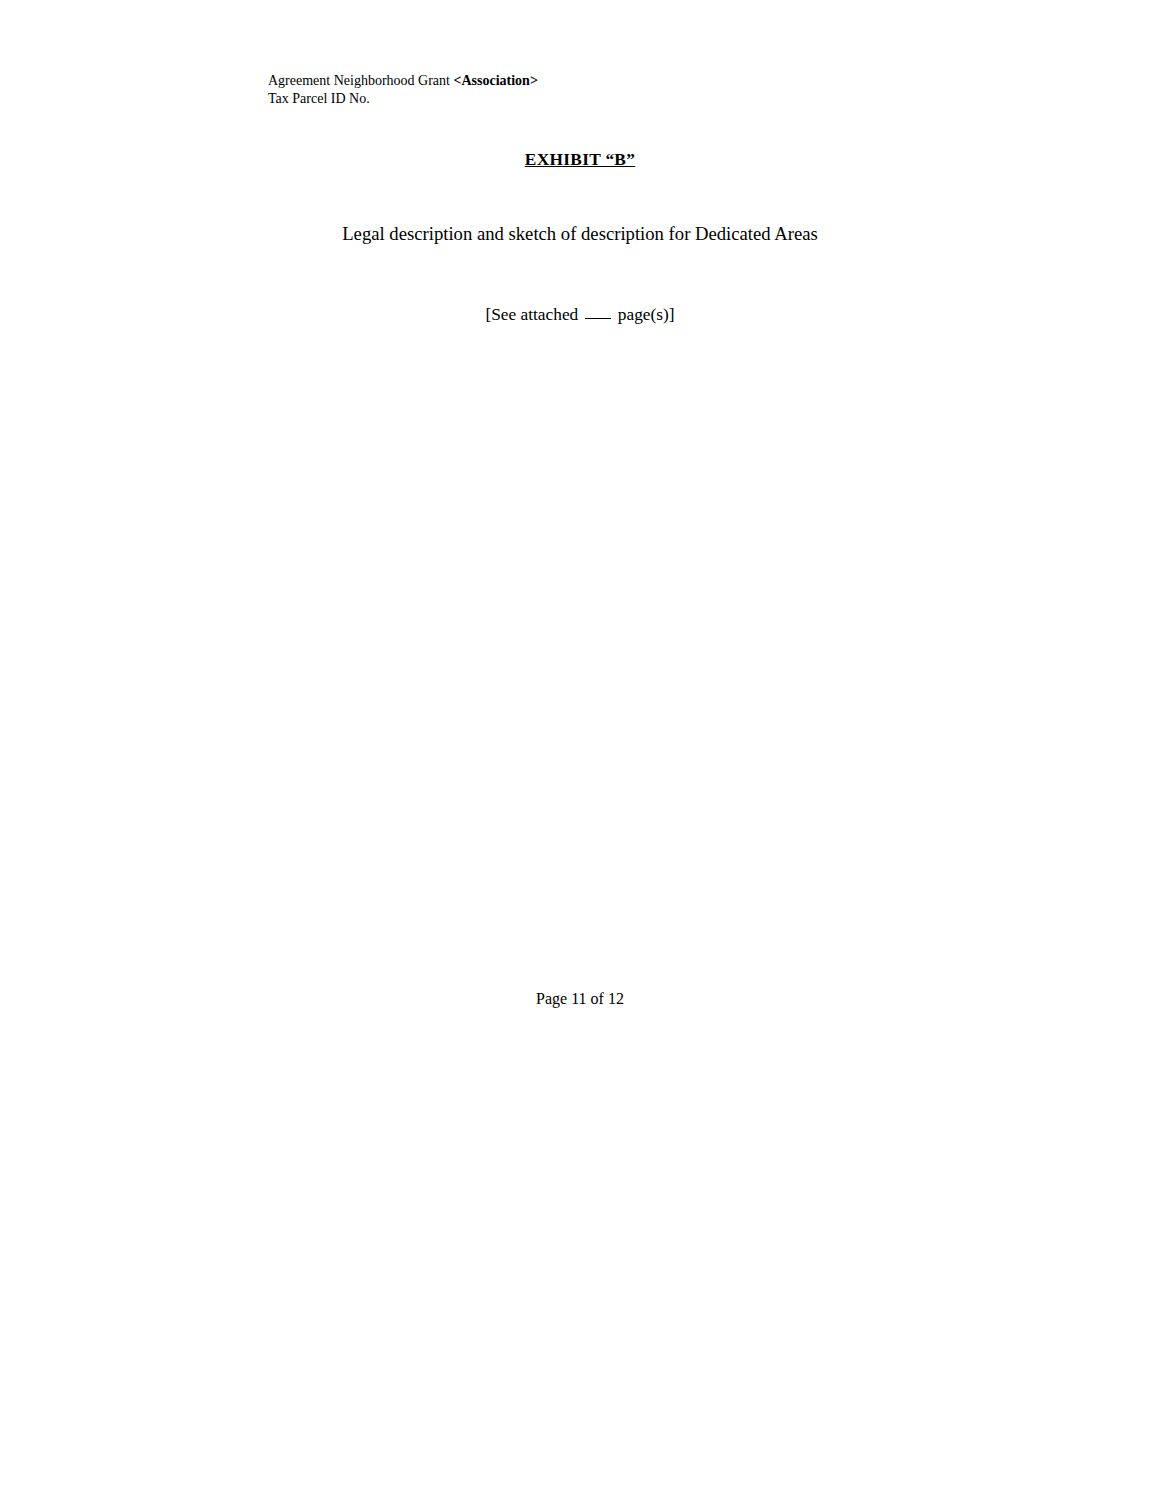Agreement Neighborhood Grant <Association>
Tax Parcel ID No.
EXHIBIT “B”
Legal description and sketch of description for Dedicated Areas
[See attached page(s)]
Page 11 of 12